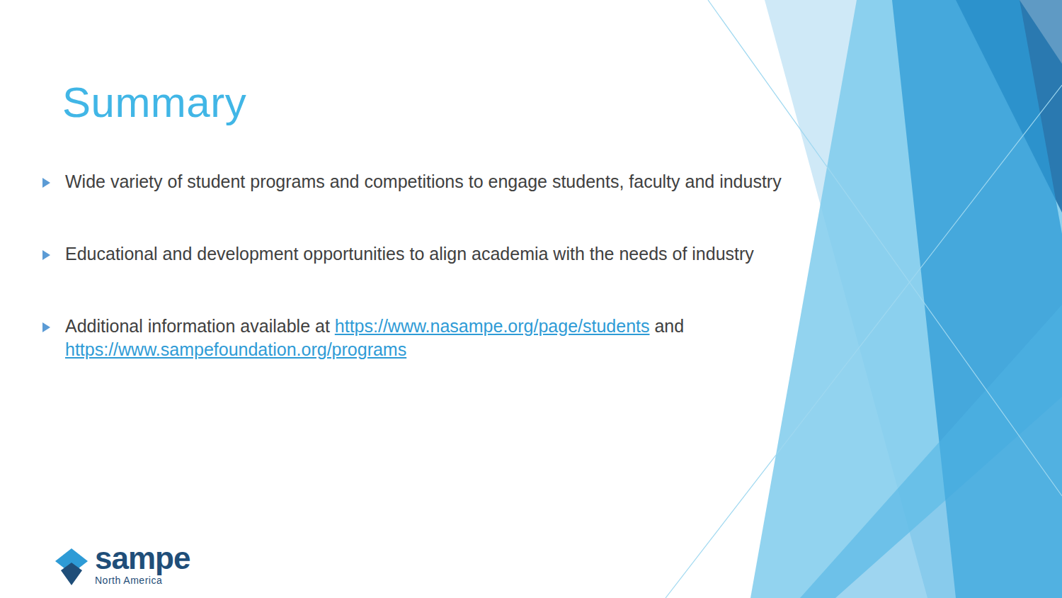Summary
Wide variety of student programs and competitions to engage students, faculty and industry
Educational and development opportunities to align academia with the needs of industry
Additional information available at https://www.nasampe.org/page/students and https://www.sampefoundation.org/programs
sampe North America